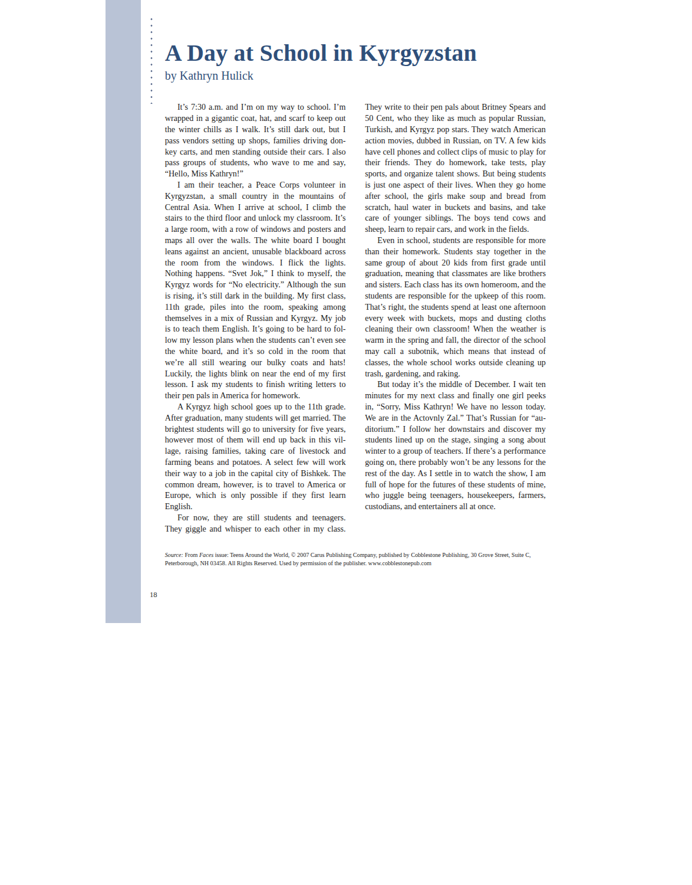A Day at School in Kyrgyzstan
by Kathryn Hulick
It’s 7:30 a.m. and I’m on my way to school. I’m wrapped in a gigantic coat, hat, and scarf to keep out the winter chills as I walk. It’s still dark out, but I pass vendors setting up shops, families driving donkey carts, and men standing outside their cars. I also pass groups of students, who wave to me and say, “Hello, Miss Kathryn!”
I am their teacher, a Peace Corps volunteer in Kyrgyzstan, a small country in the mountains of Central Asia. When I arrive at school, I climb the stairs to the third floor and unlock my classroom. It’s a large room, with a row of windows and posters and maps all over the walls. The white board I bought leans against an ancient, unusable blackboard across the room from the windows. I flick the lights. Nothing happens. “Svet Jok,” I think to myself, the Kyrgyz words for “No electricity.” Although the sun is rising, it’s still dark in the building. My first class, 11th grade, piles into the room, speaking among themselves in a mix of Russian and Kyrgyz. My job is to teach them English. It’s going to be hard to follow my lesson plans when the students can’t even see the white board, and it’s so cold in the room that we’re all still wearing our bulky coats and hats! Luckily, the lights blink on near the end of my first lesson. I ask my students to finish writing letters to their pen pals in America for homework.
A Kyrgyz high school goes up to the 11th grade. After graduation, many students will get married. The brightest students will go to university for five years, however most of them will end up back in this village, raising families, taking care of livestock and farming beans and potatoes. A select few will work their way to a job in the capital city of Bishkek. The common dream, however, is to travel to America or Europe, which is only possible if they first learn English.
For now, they are still students and teenagers. They giggle and whisper to each other in my class. They write to their pen pals about Britney Spears and 50 Cent, who they like as much as popular Russian, Turkish, and Kyrgyz pop stars. They watch American action movies, dubbed in Russian, on TV. A few kids have cell phones and collect clips of music to play for their friends. They do homework, take tests, play sports, and organize talent shows. But being students is just one aspect of their lives. When they go home after school, the girls make soup and bread from scratch, haul water in buckets and basins, and take care of younger siblings. The boys tend cows and sheep, learn to repair cars, and work in the fields.
Even in school, students are responsible for more than their homework. Students stay together in the same group of about 20 kids from first grade until graduation, meaning that classmates are like brothers and sisters. Each class has its own homeroom, and the students are responsible for the upkeep of this room. That’s right, the students spend at least one afternoon every week with buckets, mops and dusting cloths cleaning their own classroom! When the weather is warm in the spring and fall, the director of the school may call a subotnik, which means that instead of classes, the whole school works outside cleaning up trash, gardening, and raking.
But today it’s the middle of December. I wait ten minutes for my next class and finally one girl peeks in, “Sorry, Miss Kathryn! We have no lesson today. We are in the Actovnly Zal.” That’s Russian for “auditorium.” I follow her downstairs and discover my students lined up on the stage, singing a song about winter to a group of teachers. If there’s a performance going on, there probably won’t be any lessons for the rest of the day. As I settle in to watch the show, I am full of hope for the futures of these students of mine, who juggle being teenagers, housekeepers, farmers, custodians, and entertainers all at once.
Source: From Faces issue: Teens Around the World, © 2007 Carus Publishing Company, published by Cobblestone Publishing, 30 Grove Street, Suite C, Peterborough, NH 03458. All Rights Reserved. Used by permission of the publisher. www.cobblestonepub.com
18